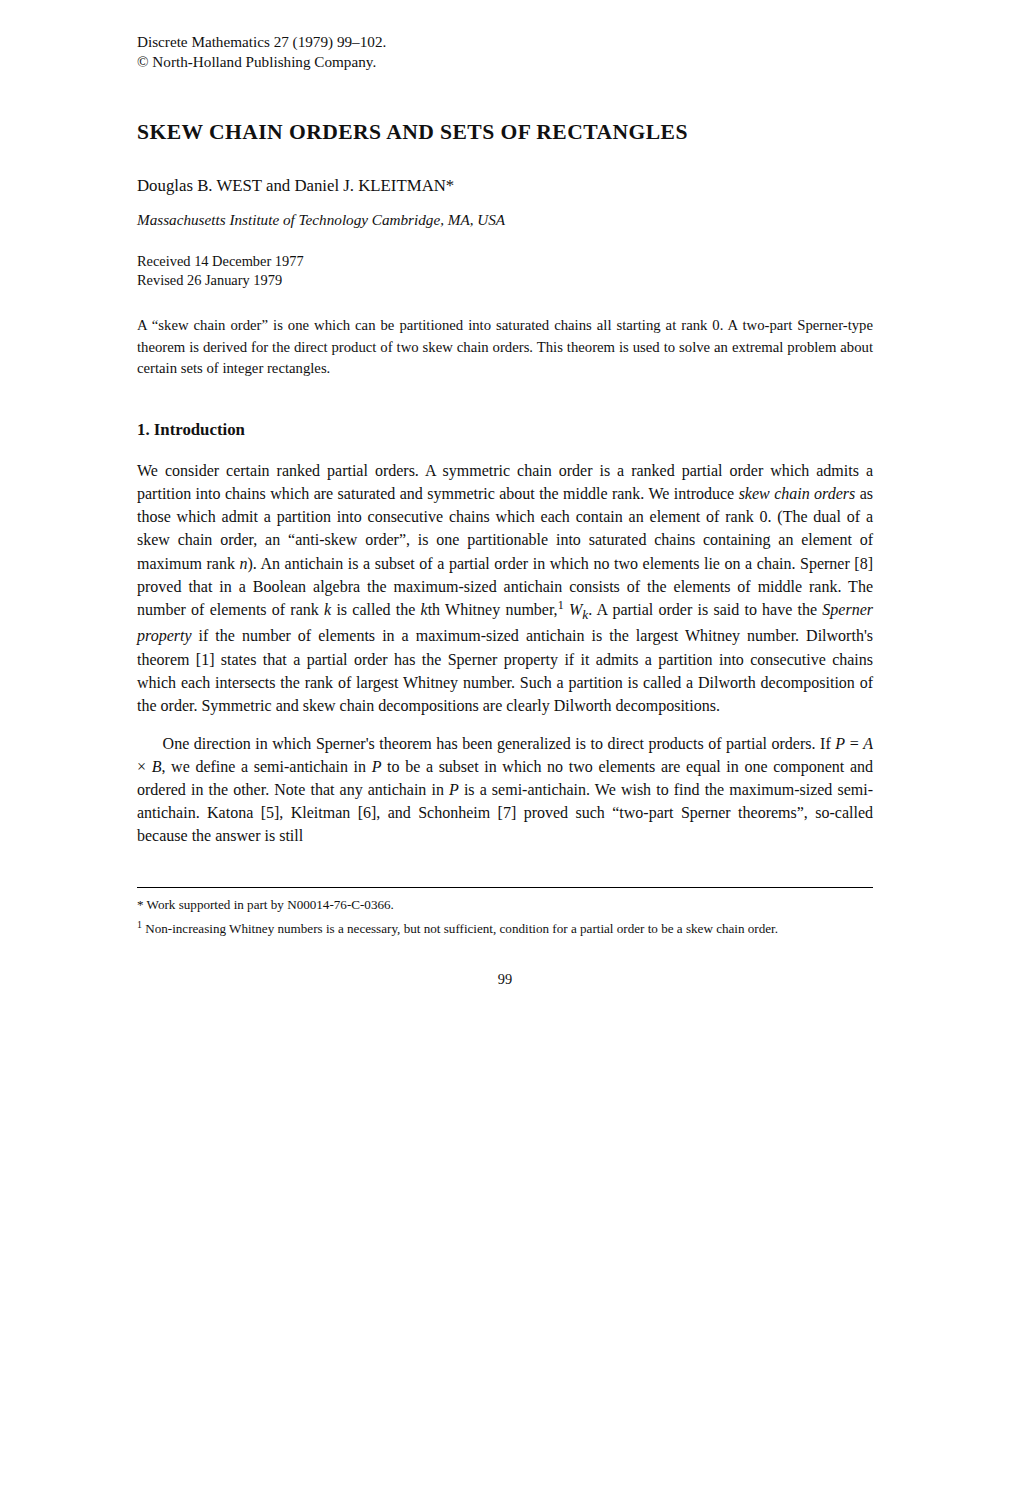Discrete Mathematics 27 (1979) 99–102.
© North-Holland Publishing Company.
SKEW CHAIN ORDERS AND SETS OF RECTANGLES
Douglas B. WEST and Daniel J. KLEITMAN*
Massachusetts Institute of Technology Cambridge, MA, USA
Received 14 December 1977
Revised 26 January 1979
A “skew chain order” is one which can be partitioned into saturated chains all starting at rank 0. A two-part Sperner-type theorem is derived for the direct product of two skew chain orders. This theorem is used to solve an extremal problem about certain sets of integer rectangles.
1. Introduction
We consider certain ranked partial orders. A symmetric chain order is a ranked partial order which admits a partition into chains which are saturated and symmetric about the middle rank. We introduce skew chain orders as those which admit a partition into consecutive chains which each contain an element of rank 0. (The dual of a skew chain order, an “anti-skew order”, is one partitionable into saturated chains containing an element of maximum rank n). An antichain is a subset of a partial order in which no two elements lie on a chain. Sperner [8] proved that in a Boolean algebra the maximum-sized antichain consists of the elements of middle rank. The number of elements of rank k is called the kth Whitney number,1 Wk. A partial order is said to have the Sperner property if the number of elements in a maximum-sized antichain is the largest Whitney number. Dilworth's theorem [1] states that a partial order has the Sperner property if it admits a partition into consecutive chains which each intersects the rank of largest Whitney number. Such a partition is called a Dilworth decomposition of the order. Symmetric and skew chain decompositions are clearly Dilworth decompositions.
One direction in which Sperner's theorem has been generalized is to direct products of partial orders. If P = A × B, we define a semi-antichain in P to be a subset in which no two elements are equal in one component and ordered in the other. Note that any antichain in P is a semi-antichain. We wish to find the maximum-sized semi-antichain. Katona [5], Kleitman [6], and Schonheim [7] proved such “two-part Sperner theorems”, so-called because the answer is still
* Work supported in part by N00014-76-C-0366.
1 Non-increasing Whitney numbers is a necessary, but not sufficient, condition for a partial order to be a skew chain order.
99